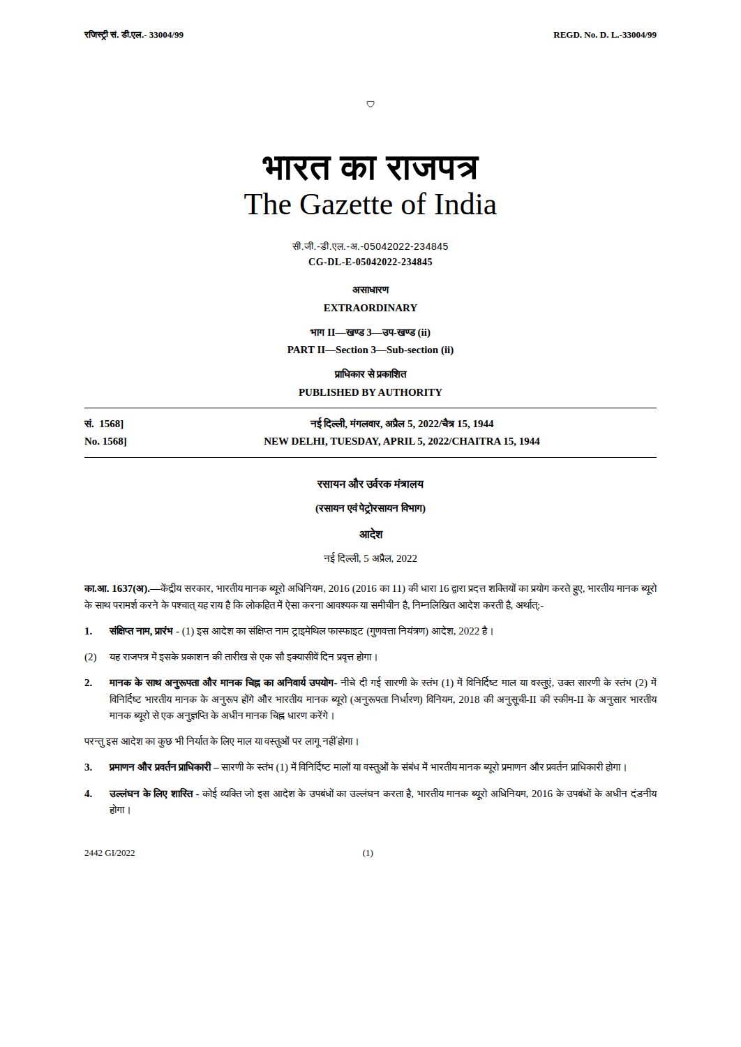रजिस्ट्री सं. डी.एल.- 33004/99 REGD. No. D. L.-33004/99
भारत का राजपत्र
The Gazette of India
सी.जी.-डी.एल.-अ.-05042022-234845
CG-DL-E-05042022-234845
असाधारण
EXTRAORDINARY
भाग II—खण्ड 3—उप-खण्ड (ii)
PART II—Section 3—Sub-section (ii)
प्राधिकार से प्रकाशित
PUBLISHED BY AUTHORITY
| सं. 1568] | नई दिल्ली, मंगलवार, अप्रैल 5, 2022/चैत्र 15, 1944 |
| No. 1568] | NEW DELHI, TUESDAY, APRIL 5, 2022/CHAITRA 15, 1944 |
रसायन और उर्वरक मंत्रालय
(रसायन एवं पेट्रोरसायन विभाग)
आदेश
नई दिल्ली, 5 अप्रैल, 2022
का.आ. 1637(अ).—केंद्रीय सरकार, भारतीय मानक ब्यूरो अधिनियम, 2016 (2016 का 11) की धारा 16 द्वारा प्रदत्त शक्तियों का प्रयोग करते हुए, भारतीय मानक ब्यूरो के साथ परामर्श करने के पश्चात् यह राय है कि लोकहित में ऐसा करना आवश्यक या समीचीन है, निम्नलिखित आदेश करती है, अर्थात्:-
1.
संक्षिप्त नाम, प्रारंभ - (1) इस आदेश का संक्षिप्त नाम ट्राइमेथिल फास्फाइट (गुणवत्ता नियंत्रण) आदेश, 2022 है।
(2)
यह राजपत्र में इसके प्रकाशन की तारीख से एक सौ इक्यासीवें दिन प्रवृत्त होगा।
2.
मानक के साथ अनुरूपता और मानक चिह्न का अनिवार्य उपयोग- नीचे दी गई सारणी के स्तंभ (1) में विनिर्दिष्ट माल या वस्तुएं, उक्त सारणी के स्तंभ (2) में विनिर्दिष्ट भारतीय मानक के अनुरूप होंगे और भारतीय मानक ब्यूरो (अनुरूपता निर्धारण) विनियम, 2018 की अनुसूची-II की स्कीम-II के अनुसार भारतीय मानक ब्यूरो से एक अनुज्ञप्ति के अधीन मानक चिह्न धारण करेंगे।
परन्तु इस आदेश का कुछ भी निर्यात के लिए माल या वस्तुओं पर लागू नहीं होगा।
3.
प्रमाणन और प्रवर्तन प्राधिकारी – सारणी के स्तंभ (1) में विनिर्दिष्ट मालों या वस्तुओं के संबंध में भारतीय मानक ब्यूरो प्रमाणन और प्रवर्तन प्राधिकारी होगा।
4.
उल्लंघन के लिए शास्ति - कोई व्यक्ति जो इस आदेश के उपबंधों का उल्लंघन करता है, भारतीय मानक ब्यूरो अधिनियम, 2016 के उपबंधों के अधीन दंडनीय होगा।
2442 GI/2022 (1)